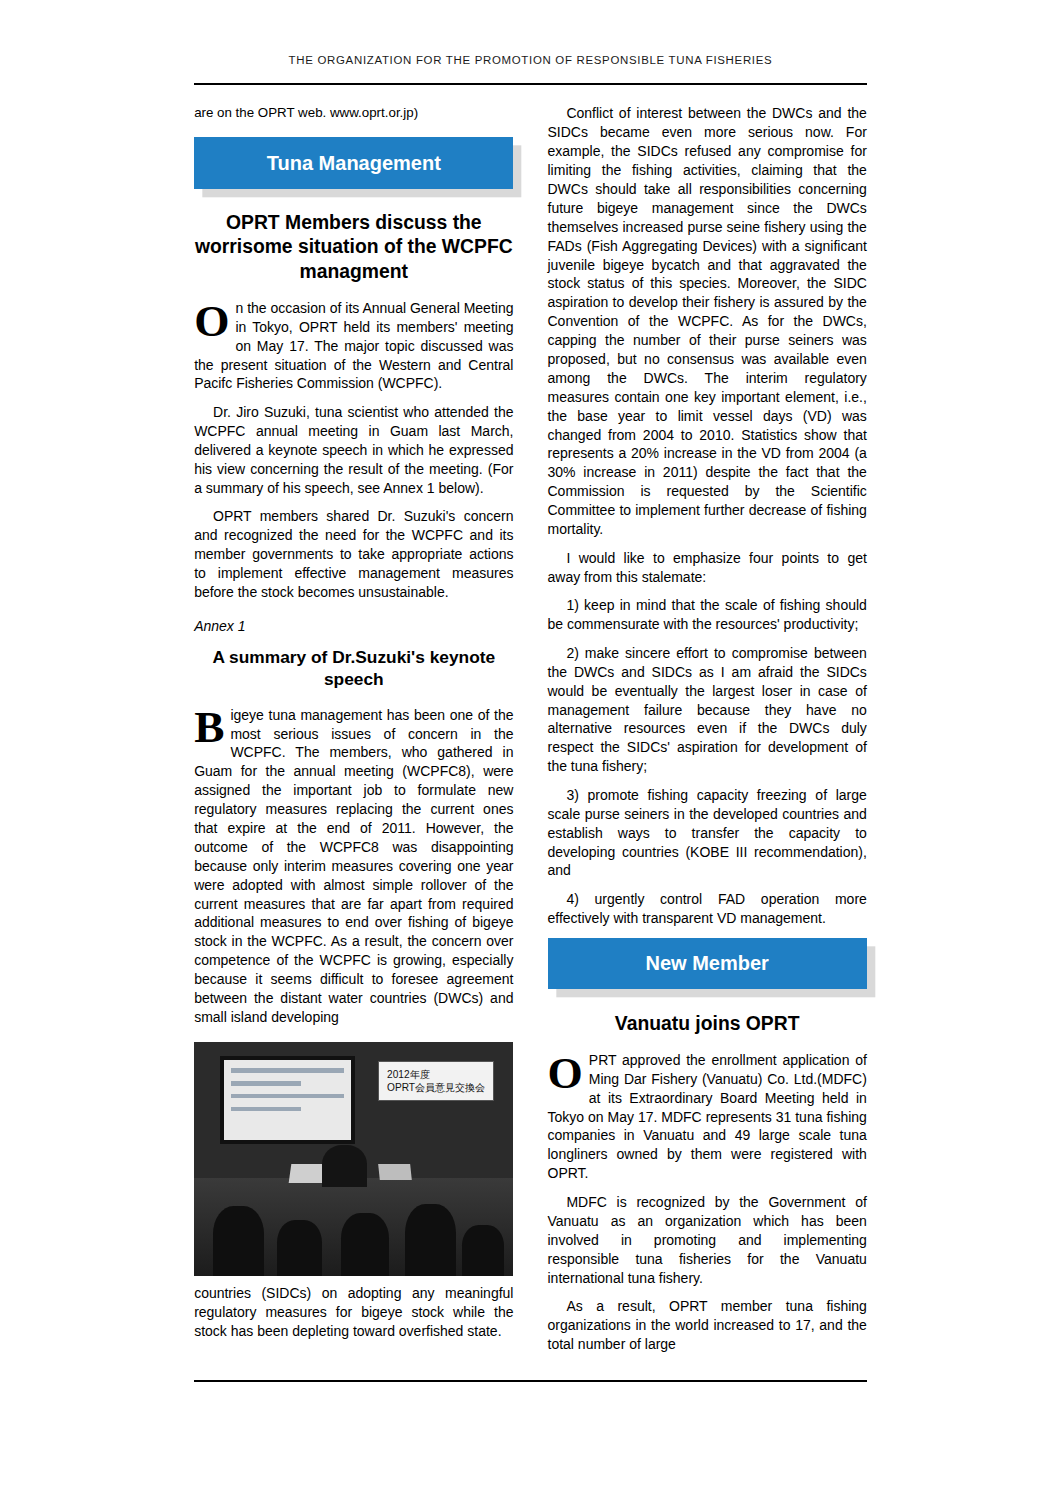THE ORGANIZATION FOR THE PROMOTION OF RESPONSIBLE TUNA FISHERIES
are on the OPRT web. www.oprt.or.jp)
Tuna Management
OPRT Members discuss the worrisome situation of the WCPFC managment
On the occasion of its Annual General Meeting in Tokyo, OPRT held its members' meeting on May 17. The major topic discussed was the present situation of the Western and Central Pacifc Fisheries Commission (WCPFC).
Dr. Jiro Suzuki, tuna scientist who attended the WCPFC annual meeting in Guam last March, delivered a keynote speech in which he expressed his view concerning the result of the meeting. (For a summary of his speech, see Annex 1 below).
OPRT members shared Dr. Suzuki's concern and recognized the need for the WCPFC and its member governments to take appropriate actions to implement effective management measures before the stock becomes unsustainable.
Annex 1
A summary of Dr.Suzuki's keynote speech
Bigeye tuna management has been one of the most serious issues of concern in the WCPFC. The members, who gathered in Guam for the annual meeting (WCPFC8), were assigned the important job to formulate new regulatory measures replacing the current ones that expire at the end of 2011. However, the outcome of the WCPFC8 was disappointing because only interim measures covering one year were adopted with almost simple rollover of the current measures that are far apart from required additional measures to end over fishing of bigeye stock in the WCPFC. As a result, the concern over competence of the WCPFC is growing, especially because it seems difficult to foresee agreement between the distant water countries (DWCs) and small island developing
2012年度
OPRT会員意見交換会
countries (SIDCs) on adopting any meaningful regulatory measures for bigeye stock while the stock has been depleting toward overfished state.
Conflict of interest between the DWCs and the SIDCs became even more serious now. For example, the SIDCs refused any compromise for limiting the fishing activities, claiming that the DWCs should take all responsibilities concerning future bigeye management since the DWCs themselves increased purse seine fishery using the FADs (Fish Aggregating Devices) with a significant juvenile bigeye bycatch and that aggravated the stock status of this species. Moreover, the SIDC aspiration to develop their fishery is assured by the Convention of the WCPFC. As for the DWCs, capping the number of their purse seiners was proposed, but no consensus was available even among the DWCs. The interim regulatory measures contain one key important element, i.e., the base year to limit vessel days (VD) was changed from 2004 to 2010. Statistics show that represents a 20% increase in the VD from 2004 (a 30% increase in 2011) despite the fact that the Commission is requested by the Scientific Committee to implement further decrease of fishing mortality.
I would like to emphasize four points to get away from this stalemate:
1) keep in mind that the scale of fishing should be commensurate with the resources' productivity;
2) make sincere effort to compromise between the DWCs and SIDCs as I am afraid the SIDCs would be eventually the largest loser in case of management failure because they have no alternative resources even if the DWCs duly respect the SIDCs' aspiration for development of the tuna fishery;
3) promote fishing capacity freezing of large scale purse seiners in the developed countries and establish ways to transfer the capacity to developing countries (KOBE III recommendation), and
4) urgently control FAD operation more effectively with transparent VD management.
New Member
Vanuatu joins OPRT
OPRT approved the enrollment application of Ming Dar Fishery (Vanuatu) Co. Ltd.(MDFC) at its Extraordinary Board Meeting held in Tokyo on May 17. MDFC represents 31 tuna fishing companies in Vanuatu and 49 large scale tuna longliners owned by them were registered with OPRT.
MDFC is recognized by the Government of Vanuatu as an organization which has been involved in promoting and implementing responsible tuna fisheries for the Vanuatu international tuna fishery.
As a result, OPRT member tuna fishing organizations in the world increased to 17, and the total number of large